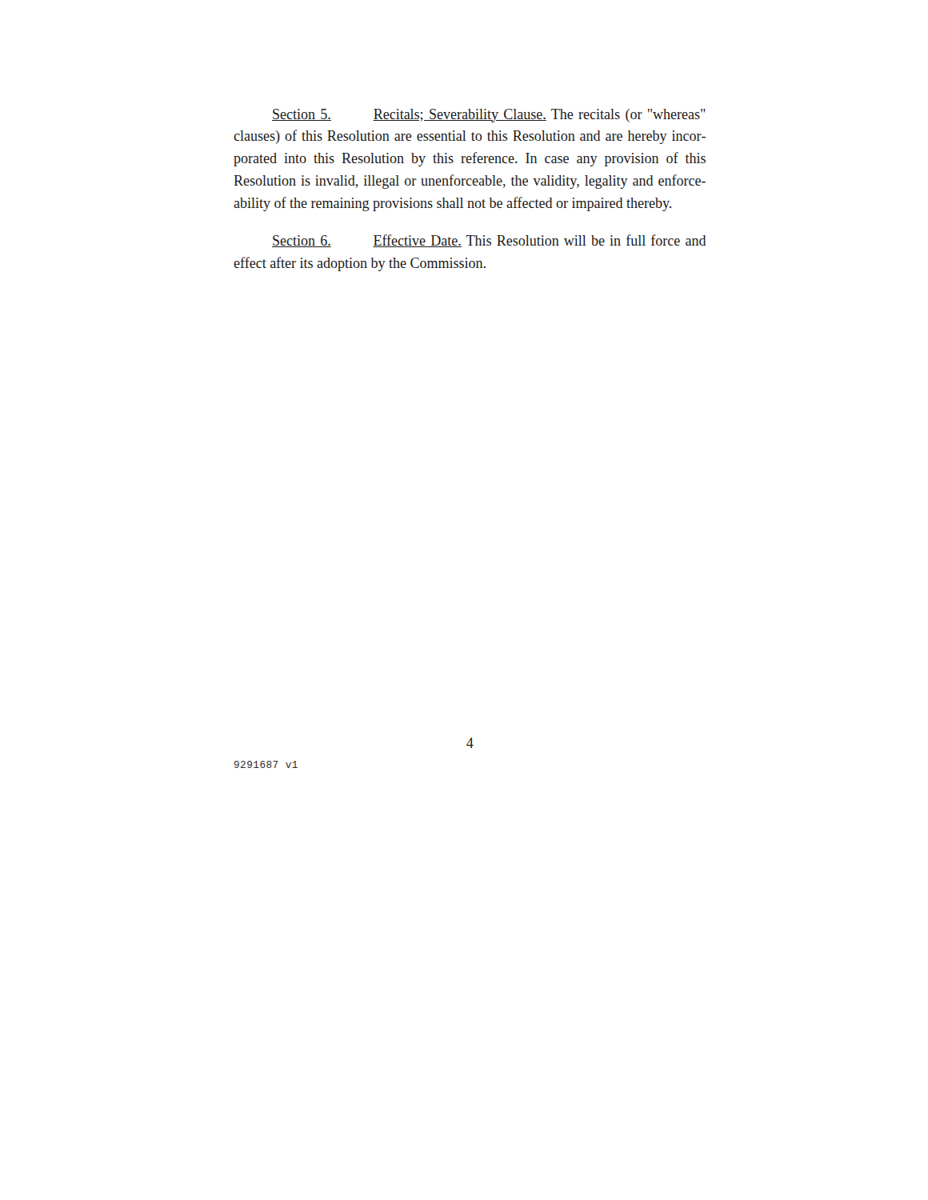Section 5. Recitals; Severability Clause. The recitals (or "whereas" clauses) of this Resolution are essential to this Resolution and are hereby incorporated into this Resolution by this reference. In case any provision of this Resolution is invalid, illegal or unenforceable, the validity, legality and enforceability of the remaining provisions shall not be affected or impaired thereby.
Section 6. Effective Date. This Resolution will be in full force and effect after its adoption by the Commission.
4
9291687 v1